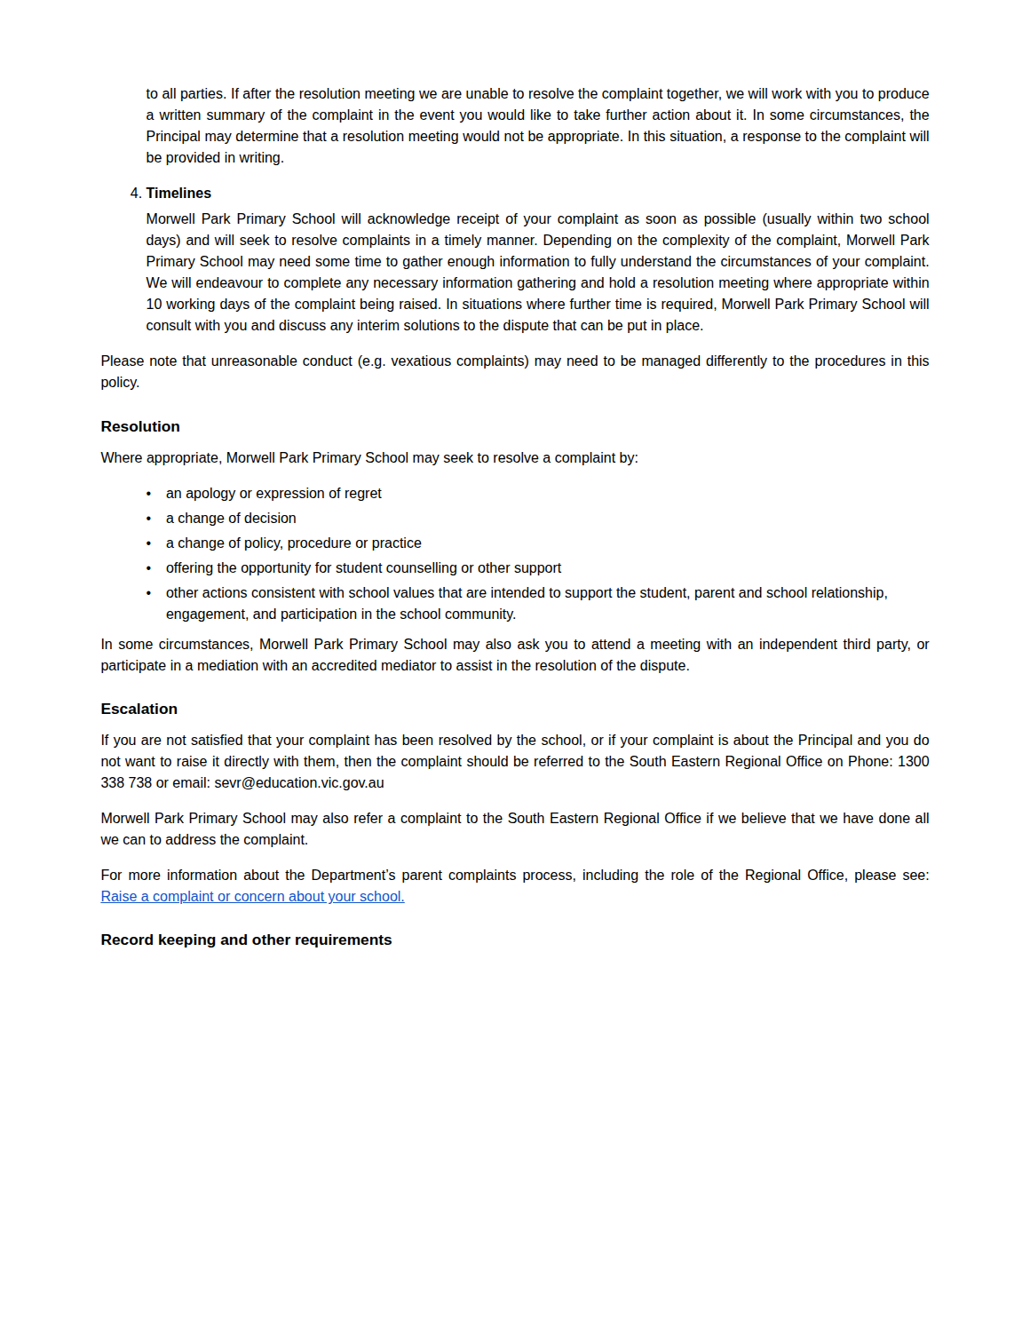to all parties. If after the resolution meeting we are unable to resolve the complaint together, we will work with you to produce a written summary of the complaint in the event you would like to take further action about it. In some circumstances, the Principal may determine that a resolution meeting would not be appropriate. In this situation, a response to the complaint will be provided in writing.
Timelines Morwell Park Primary School will acknowledge receipt of your complaint as soon as possible (usually within two school days) and will seek to resolve complaints in a timely manner. Depending on the complexity of the complaint, Morwell Park Primary School may need some time to gather enough information to fully understand the circumstances of your complaint. We will endeavour to complete any necessary information gathering and hold a resolution meeting where appropriate within 10 working days of the complaint being raised. In situations where further time is required, Morwell Park Primary School will consult with you and discuss any interim solutions to the dispute that can be put in place.
Please note that unreasonable conduct (e.g. vexatious complaints) may need to be managed differently to the procedures in this policy.
Resolution
Where appropriate, Morwell Park Primary School may seek to resolve a complaint by:
an apology or expression of regret
a change of decision
a change of policy, procedure or practice
offering the opportunity for student counselling or other support
other actions consistent with school values that are intended to support the student, parent and school relationship, engagement, and participation in the school community.
In some circumstances, Morwell Park Primary School may also ask you to attend a meeting with an independent third party, or participate in a mediation with an accredited mediator to assist in the resolution of the dispute.
Escalation
If you are not satisfied that your complaint has been resolved by the school, or if your complaint is about the Principal and you do not want to raise it directly with them, then the complaint should be referred to the South Eastern Regional Office on Phone: 1300 338 738 or email: sevr@education.vic.gov.au
Morwell Park Primary School may also refer a complaint to the South Eastern Regional Office if we believe that we have done all we can to address the complaint.
For more information about the Department’s parent complaints process, including the role of the Regional Office, please see: Raise a complaint or concern about your school.
Record keeping and other requirements